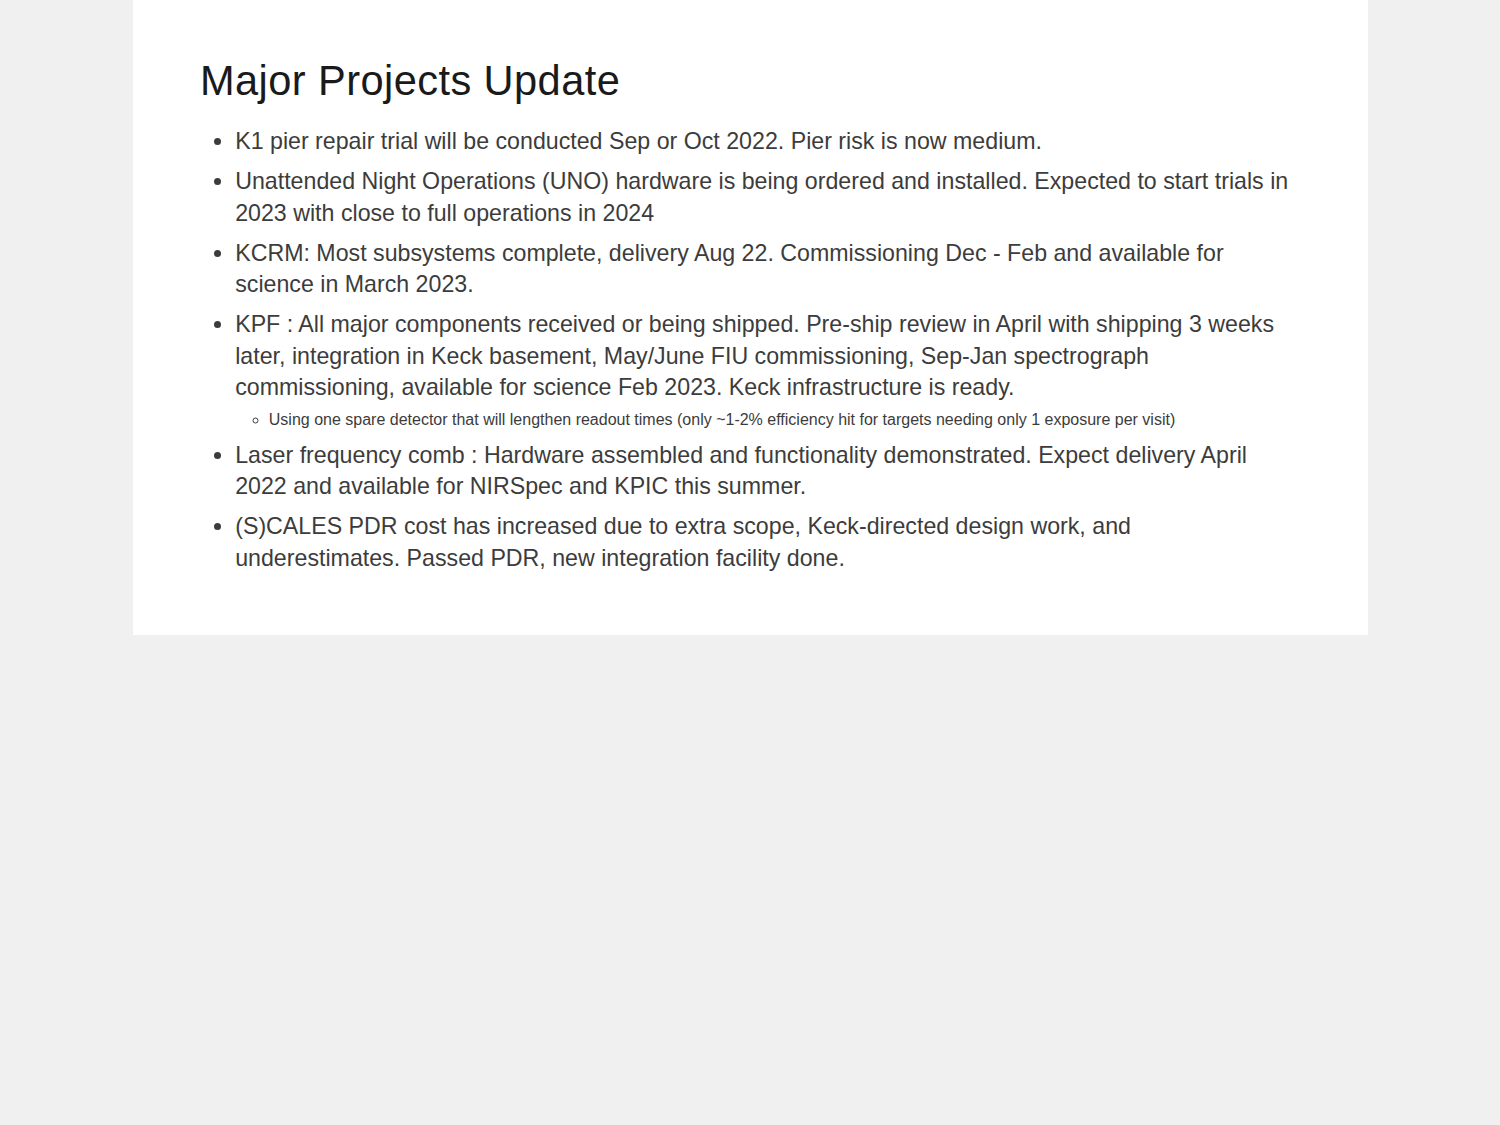Major Projects Update
K1 pier repair trial will be conducted Sep or Oct 2022. Pier risk is now medium.
Unattended Night Operations (UNO) hardware is being ordered and installed. Expected to start trials in 2023 with close to full operations in 2024
KCRM: Most subsystems complete, delivery Aug 22. Commissioning Dec - Feb and available for science in March 2023.
KPF : All major components received or being shipped. Pre-ship review in April with shipping 3 weeks later, integration in Keck basement, May/June FIU commissioning, Sep-Jan spectrograph commissioning, available for science Feb 2023. Keck infrastructure is ready.
Using one spare detector that will lengthen readout times (only ~1-2% efficiency hit for targets needing only 1 exposure per visit)
Laser frequency comb : Hardware assembled and functionality demonstrated. Expect delivery April 2022 and available for NIRSpec and KPIC this summer.
(S)CALES PDR cost has increased due to extra scope, Keck-directed design work, and underestimates. Passed PDR, new integration facility done.